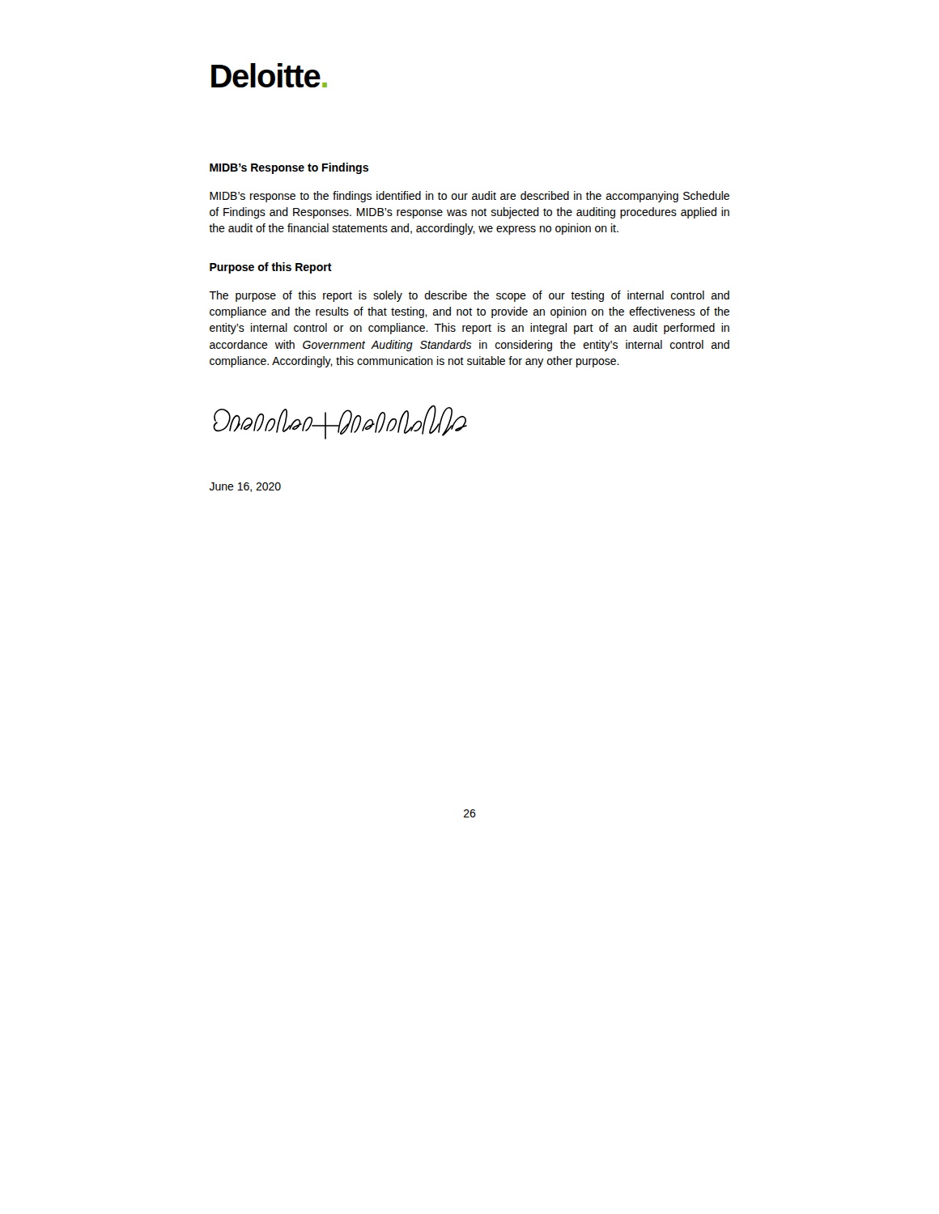Deloitte.
MIDB’s Response to Findings
MIDB’s response to the findings identified in to our audit are described in the accompanying Schedule of Findings and Responses. MIDB’s response was not subjected to the auditing procedures applied in the audit of the financial statements and, accordingly, we express no opinion on it.
Purpose of this Report
The purpose of this report is solely to describe the scope of our testing of internal control and compliance and the results of that testing, and not to provide an opinion on the effectiveness of the entity’s internal control or on compliance. This report is an integral part of an audit performed in accordance with Government Auditing Standards in considering the entity’s internal control and compliance. Accordingly, this communication is not suitable for any other purpose.
June 16, 2020
26